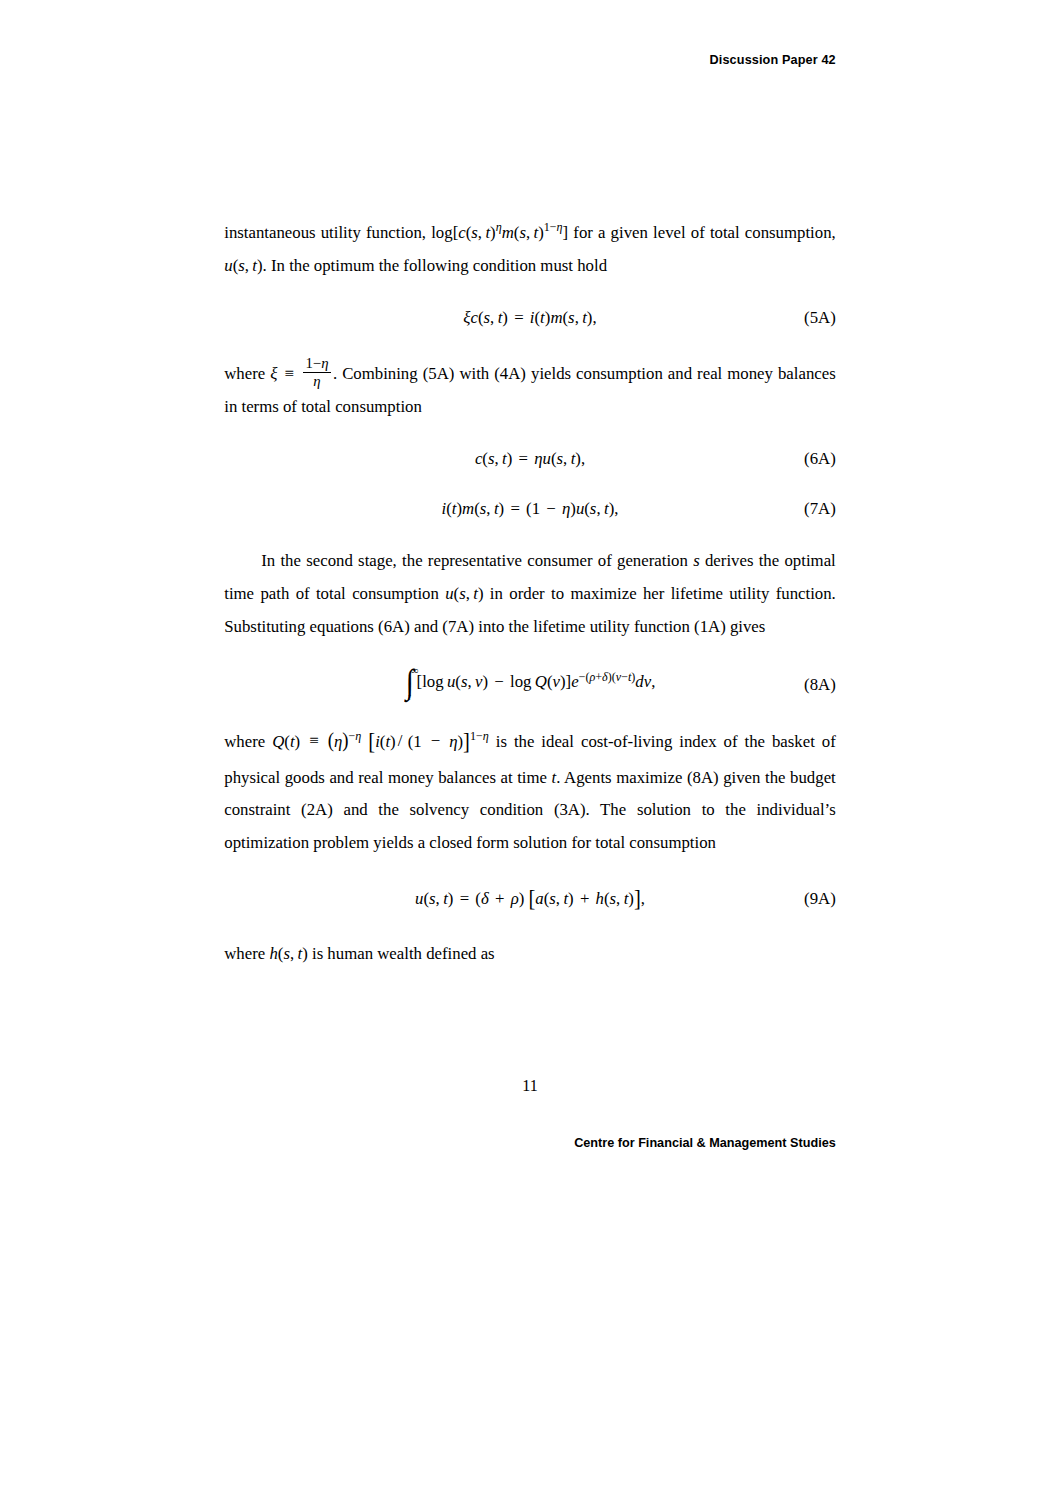Discussion Paper 42
instantaneous utility function, log[c(s, t)ηm(s, t)1−η] for a given level of total consumption, u(s, t). In the optimum the following condition must hold
ξc(s, t) = i(t)m(s, t), (5A)
where ξ ≡ 1−η η. Combining (5A) with (4A) yields consumption and real money balances in terms of total consumption
c(s, t) = ηu(s, t), (6A)
i(t)m(s, t) = (1 − η)u(s, t), (7A)
In the second stage, the representative consumer of generation s derives the optimal time path of total consumption u(s, t) in order to maximize her lifetime utility function. Substituting equations (6A) and (7A) into the lifetime utility function (1A) gives
∞∫t[log u(s, v) − log Q(v)]e−(ρ+δ)(v−t)dv, (8A)
where Q(t) ≡ (η)−η [i(t)/ (1 − η)]1−η is the ideal cost-of-living index of the basket of physical goods and real money balances at time t. Agents maximize (8A) given the budget constraint (2A) and the solvency condition (3A). The solution to the individual’s optimization problem yields a closed form solution for total consumption
u(s, t) = (δ + ρ) [a(s, t) + h(s, t)], (9A)
where h(s, t) is human wealth defined as
11
Centre for Financial & Management Studies